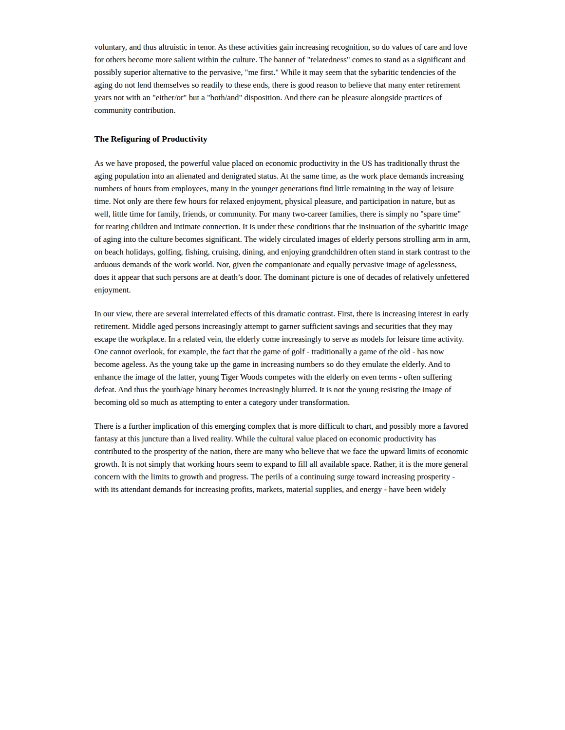voluntary, and thus altruistic in tenor. As these activities gain increasing recognition, so do values of care and love for others become more salient within the culture. The banner of "relatedness" comes to stand as a significant and possibly superior alternative to the pervasive, "me first." While it may seem that the sybaritic tendencies of the aging do not lend themselves so readily to these ends, there is good reason to believe that many enter retirement years not with an "either/or" but a "both/and" disposition. And there can be pleasure alongside practices of community contribution.
The Refiguring of Productivity
As we have proposed, the powerful value placed on economic productivity in the US has traditionally thrust the aging population into an alienated and denigrated status. At the same time, as the work place demands increasing numbers of hours from employees, many in the younger generations find little remaining in the way of leisure time. Not only are there few hours for relaxed enjoyment, physical pleasure, and participation in nature, but as well, little time for family, friends, or community. For many two-career families, there is simply no "spare time" for rearing children and intimate connection. It is under these conditions that the insinuation of the sybaritic image of aging into the culture becomes significant. The widely circulated images of elderly persons strolling arm in arm, on beach holidays, golfing, fishing, cruising, dining, and enjoying grandchildren often stand in stark contrast to the arduous demands of the work world. Nor, given the companionate and equally pervasive image of agelessness, does it appear that such persons are at death’s door. The dominant picture is one of decades of relatively unfettered enjoyment.
In our view, there are several interrelated effects of this dramatic contrast. First, there is increasing interest in early retirement. Middle aged persons increasingly attempt to garner sufficient savings and securities that they may escape the workplace. In a related vein, the elderly come increasingly to serve as models for leisure time activity. One cannot overlook, for example, the fact that the game of golf - traditionally a game of the old - has now become ageless. As the young take up the game in increasing numbers so do they emulate the elderly. And to enhance the image of the latter, young Tiger Woods competes with the elderly on even terms - often suffering defeat. And thus the youth/age binary becomes increasingly blurred. It is not the young resisting the image of becoming old so much as attempting to enter a category under transformation.
There is a further implication of this emerging complex that is more difficult to chart, and possibly more a favored fantasy at this juncture than a lived reality. While the cultural value placed on economic productivity has contributed to the prosperity of the nation, there are many who believe that we face the upward limits of economic growth. It is not simply that working hours seem to expand to fill all available space. Rather, it is the more general concern with the limits to growth and progress. The perils of a continuing surge toward increasing prosperity - with its attendant demands for increasing profits, markets, material supplies, and energy - have been widely